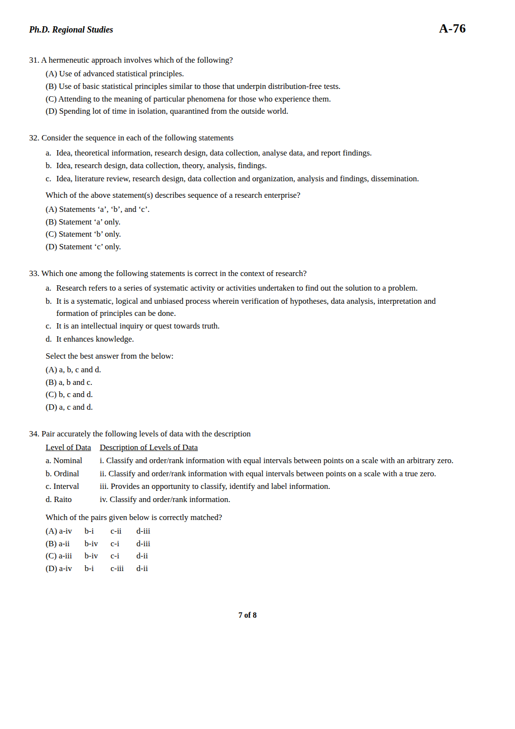Ph.D. Regional Studies
A-76
31. A hermeneutic approach involves which of the following?
(A) Use of advanced statistical principles.
(B) Use of basic statistical principles similar to those that underpin distribution-free tests.
(C) Attending to the meaning of particular phenomena for those who experience them.
(D) Spending lot of time in isolation, quarantined from the outside world.
32. Consider the sequence in each of the following statements
a. Idea, theoretical information, research design, data collection, analyse data, and report findings.
b. Idea, research design, data collection, theory, analysis, findings.
c. Idea, literature review, research design, data collection and organization, analysis and findings, dissemination.
Which of the above statement(s) describes sequence of a research enterprise?
(A) Statements ‘a’, ‘b’, and ‘c’.
(B) Statement ‘a’ only.
(C) Statement ‘b’ only.
(D) Statement ‘c’ only.
33. Which one among the following statements is correct in the context of research?
a. Research refers to a series of systematic activity or activities undertaken to find out the solution to a problem.
b. It is a systematic, logical and unbiased process wherein verification of hypotheses, data analysis, interpretation and formation of principles can be done.
c. It is an intellectual inquiry or quest towards truth.
d. It enhances knowledge.
Select the best answer from the below:
(A) a, b, c and d.
(B) a, b and c.
(C) b, c and d.
(D) a, c and d.
34. Pair accurately the following levels of data with the description
| Level of Data | Description of Levels of Data |
| --- | --- |
| a. Nominal | i. Classify and order/rank information with equal intervals between points on a scale with an arbitrary zero. |
| b. Ordinal | ii. Classify and order/rank information with equal intervals between points on a scale with a true zero. |
| c. Interval | iii. Provides an opportunity to classify, identify and label information. |
| d. Raito | iv. Classify and order/rank information. |
Which of the pairs given below is correctly matched?
| (A) a-iv | b-i | c-ii | d-iii |
| (B) a-ii | b-iv | c-i | d-iii |
| (C) a-iii | b-iv | c-i | d-ii |
| (D) a-iv | b-i | c-iii | d-ii |
7 of 8